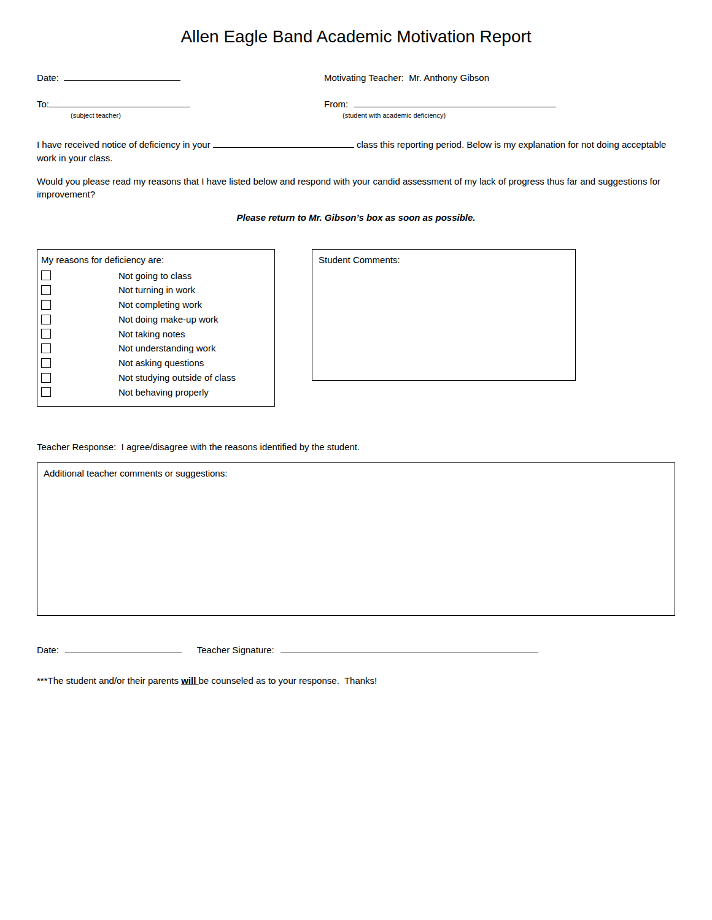Allen Eagle Band Academic Motivation Report
Date:
Motivating Teacher: Mr. Anthony Gibson
To: (subject teacher)
From: (student with academic deficiency)
I have received notice of deficiency in your class this reporting period. Below is my explanation for not doing acceptable work in your class.
Would you please read my reasons that I have listed below and respond with your candid assessment of my lack of progress thus far and suggestions for improvement?
Please return to Mr. Gibson’s box as soon as possible.
My reasons for deficiency are:
Not going to class
Not turning in work
Not completing work
Not doing make-up work
Not taking notes
Not understanding work
Not asking questions
Not studying outside of class
Not behaving properly
Student Comments:
Teacher Response: I agree/disagree with the reasons identified by the student.
Additional teacher comments or suggestions:
Date: Teacher Signature:
***The student and/or their parents will be counseled as to your response. Thanks!